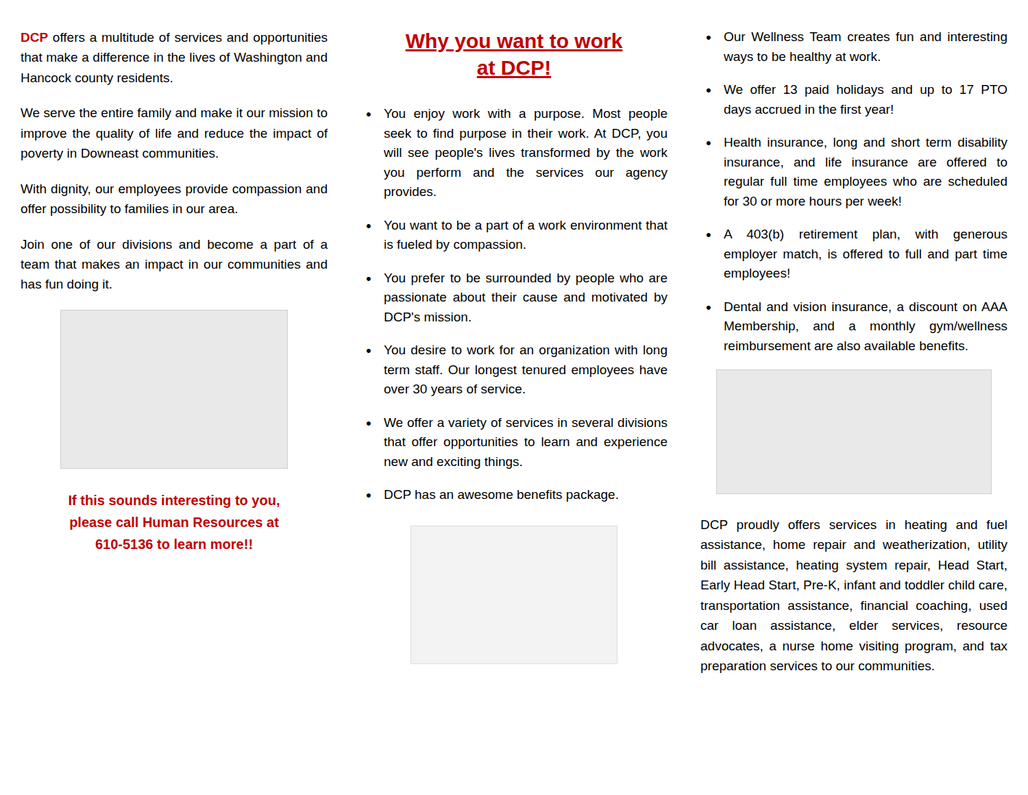DCP offers a multitude of services and opportunities that make a difference in the lives of Washington and Hancock county residents.
We serve the entire family and make it our mission to improve the quality of life and reduce the impact of poverty in Downeast communities.
With dignity, our employees provide compassion and offer possibility to families in our area.
Join one of our divisions and become a part of a team that makes an impact in our communities and has fun doing it.
If this sounds interesting to you,
please call Human Resources at
610-5136 to learn more!!
Why you want to work
at DCP!
You enjoy work with a purpose. Most people seek to find purpose in their work. At DCP, you will see people's lives transformed by the work you perform and the services our agency provides.
You want to be a part of a work environment that is fueled by compassion.
You prefer to be surrounded by people who are passionate about their cause and motivated by DCP's mission.
You desire to work for an organization with long term staff. Our longest tenured employees have over 30 years of service.
We offer a variety of services in several divisions that offer opportunities to learn and experience new and exciting things.
DCP has an awesome benefits package.
Downeast Community Partners — Lifespan Opportunities in Washington and Hancock Counties
Our Wellness Team creates fun and interesting ways to be healthy at work.
We offer 13 paid holidays and up to 17 PTO days accrued in the first year!
Health insurance, long and short term disability insurance, and life insurance are offered to regular full time employees who are scheduled for 30 or more hours per week!
A 403(b) retirement plan, with generous employer match, is offered to full and part time employees!
Dental and vision insurance, a discount on AAA Membership, and a monthly gym/wellness reimbursement are also available benefits.
DCP proudly offers services in heating and fuel assistance, home repair and weatherization, utility bill assistance, heating system repair, Head Start, Early Head Start, Pre-K, infant and toddler child care, transportation assistance, financial coaching, used car loan assistance, elder services, resource advocates, a nurse home visiting program, and tax preparation services to our communities.